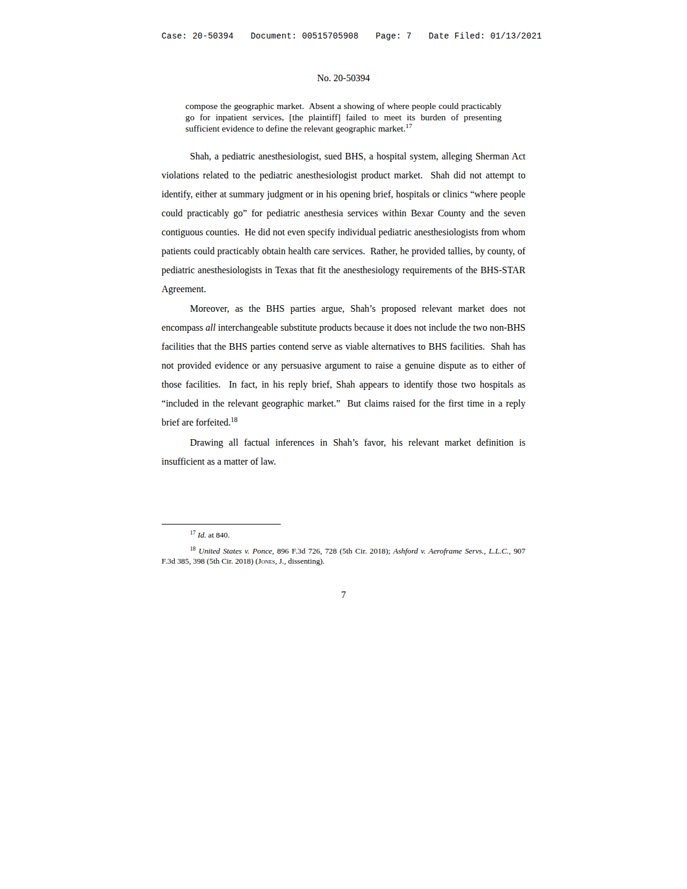Case: 20-50394 Document: 00515705908 Page: 7 Date Filed: 01/13/2021
No. 20-50394
compose the geographic market. Absent a showing of where people could practicably go for inpatient services, [the plaintiff] failed to meet its burden of presenting sufficient evidence to define the relevant geographic market.17
Shah, a pediatric anesthesiologist, sued BHS, a hospital system, alleging Sherman Act violations related to the pediatric anesthesiologist product market. Shah did not attempt to identify, either at summary judgment or in his opening brief, hospitals or clinics “where people could practicably go” for pediatric anesthesia services within Bexar County and the seven contiguous counties. He did not even specify individual pediatric anesthesiologists from whom patients could practicably obtain health care services. Rather, he provided tallies, by county, of pediatric anesthesiologists in Texas that fit the anesthesiology requirements of the BHS-STAR Agreement.
Moreover, as the BHS parties argue, Shah’s proposed relevant market does not encompass all interchangeable substitute products because it does not include the two non-BHS facilities that the BHS parties contend serve as viable alternatives to BHS facilities. Shah has not provided evidence or any persuasive argument to raise a genuine dispute as to either of those facilities. In fact, in his reply brief, Shah appears to identify those two hospitals as “included in the relevant geographic market.” But claims raised for the first time in a reply brief are forfeited.18
Drawing all factual inferences in Shah’s favor, his relevant market definition is insufficient as a matter of law.
17 Id. at 840.
18 United States v. Ponce, 896 F.3d 726, 728 (5th Cir. 2018); Ashford v. Aeroframe Servs., L.L.C., 907 F.3d 385, 398 (5th Cir. 2018) (Jones, J., dissenting).
7